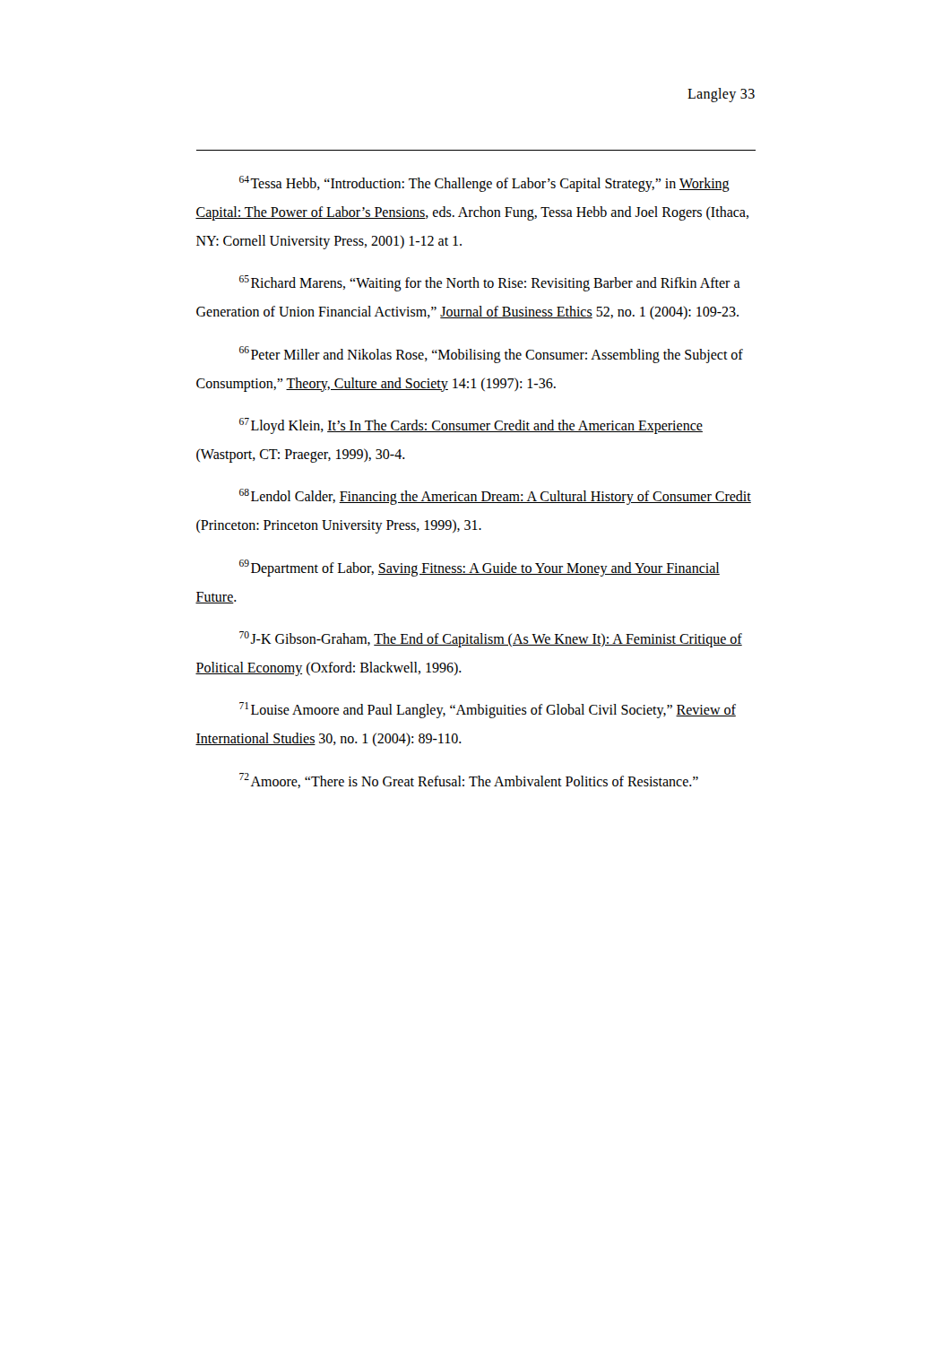Langley 33
64Tessa Hebb, “Introduction: The Challenge of Labor’s Capital Strategy,” in Working Capital: The Power of Labor’s Pensions, eds. Archon Fung, Tessa Hebb and Joel Rogers (Ithaca, NY: Cornell University Press, 2001) 1-12 at 1.
65Richard Marens, “Waiting for the North to Rise: Revisiting Barber and Rifkin After a Generation of Union Financial Activism,” Journal of Business Ethics 52, no. 1 (2004): 109-23.
66Peter Miller and Nikolas Rose, “Mobilising the Consumer: Assembling the Subject of Consumption,” Theory, Culture and Society 14:1 (1997): 1-36.
67Lloyd Klein, It’s In The Cards: Consumer Credit and the American Experience (Wastport, CT: Praeger, 1999), 30-4.
68Lendol Calder, Financing the American Dream: A Cultural History of Consumer Credit (Princeton: Princeton University Press, 1999), 31.
69Department of Labor, Saving Fitness: A Guide to Your Money and Your Financial Future.
70J-K Gibson-Graham, The End of Capitalism (As We Knew It): A Feminist Critique of Political Economy (Oxford: Blackwell, 1996).
71Louise Amoore and Paul Langley, “Ambiguities of Global Civil Society,” Review of International Studies 30, no. 1 (2004): 89-110.
72Amoore, “There is No Great Refusal: The Ambivalent Politics of Resistance.”